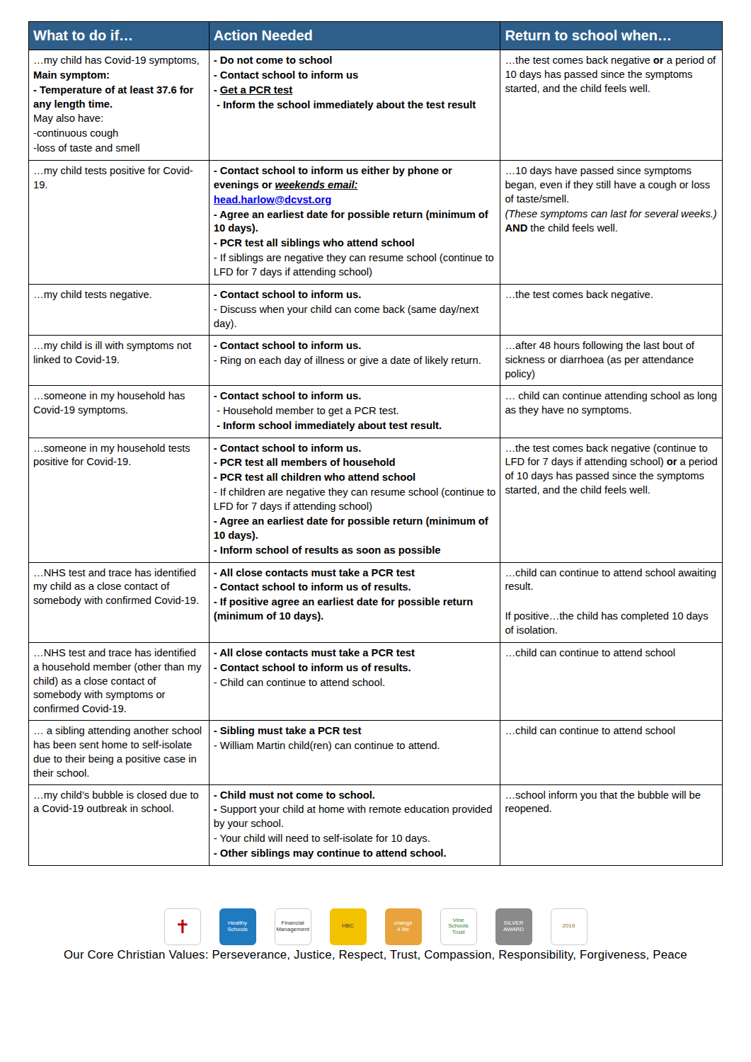| What to do if… | Action Needed | Return to school when… |
| --- | --- | --- |
| …my child has Covid-19 symptoms, Main symptom: - Temperature of at least 37.6 for any length time. May also have: -continuous cough -loss of taste and smell | - Do not come to school - Contact school to inform us - Get a PCR test - Inform the school immediately about the test result | …the test comes back negative or a period of 10 days has passed since the symptoms started, and the child feels well. |
| …my child tests positive for Covid-19. | - Contact school to inform us either by phone or evenings or weekends email: head.harlow@dcvst.org - Agree an earliest date for possible return (minimum of 10 days). - PCR test all siblings who attend school - If siblings are negative they can resume school (continue to LFD for 7 days if attending school) | …10 days have passed since symptoms began, even if they still have a cough or loss of taste/smell. (These symptoms can last for several weeks.) AND the child feels well. |
| …my child tests negative. | - Contact school to inform us. - Discuss when your child can come back (same day/next day). | …the test comes back negative. |
| …my child is ill with symptoms not linked to Covid-19. | - Contact school to inform us. - Ring on each day of illness or give a date of likely return. | …after 48 hours following the last bout of sickness or diarrhoea (as per attendance policy) |
| …someone in my household has Covid-19 symptoms. | - Contact school to inform us. - Household member to get a PCR test. - Inform school immediately about test result. | … child can continue attending school as long as they have no symptoms. |
| …someone in my household tests positive for Covid-19. | - Contact school to inform us. - PCR test all members of household - PCR test all children who attend school - If children are negative they can resume school (continue to LFD for 7 days if attending school) - Agree an earliest date for possible return (minimum of 10 days). - Inform school of results as soon as possible | …the test comes back negative (continue to LFD for 7 days if attending school) or a period of 10 days has passed since the symptoms started, and the child feels well. |
| …NHS test and trace has identified my child as a close contact of somebody with confirmed Covid-19. | - All close contacts must take a PCR test - Contact school to inform us of results. - If positive agree an earliest date for possible return (minimum of 10 days). | …child can continue to attend school awaiting result. If positive…the child has completed 10 days of isolation. |
| …NHS test and trace has identified a household member (other than my child) as a close contact of somebody with symptoms or confirmed Covid-19. | - All close contacts must take a PCR test - Contact school to inform us of results. - Child can continue to attend school. | …child can continue to attend school |
| … a sibling attending another school has been sent home to self-isolate due to their being a positive case in their school. | - Sibling must take a PCR test - William Martin child(ren) can continue to attend. | …child can continue to attend school |
| …my child’s bubble is closed due to a Covid-19 outbreak in school. | - Child must not come to school. - Support your child at home with remote education provided by your school. - Your child will need to self-isolate for 10 days. - Other siblings may continue to attend school. | …school inform you that the bubble will be reopened. |
✝
Healthy
Schools
Financial
Management
HBC
change
4 life
Vine
Schools Trust
SILVER
AWARD
2019
Our Core Christian Values: Perseverance, Justice, Respect, Trust, Compassion, Responsibility, Forgiveness, Peace